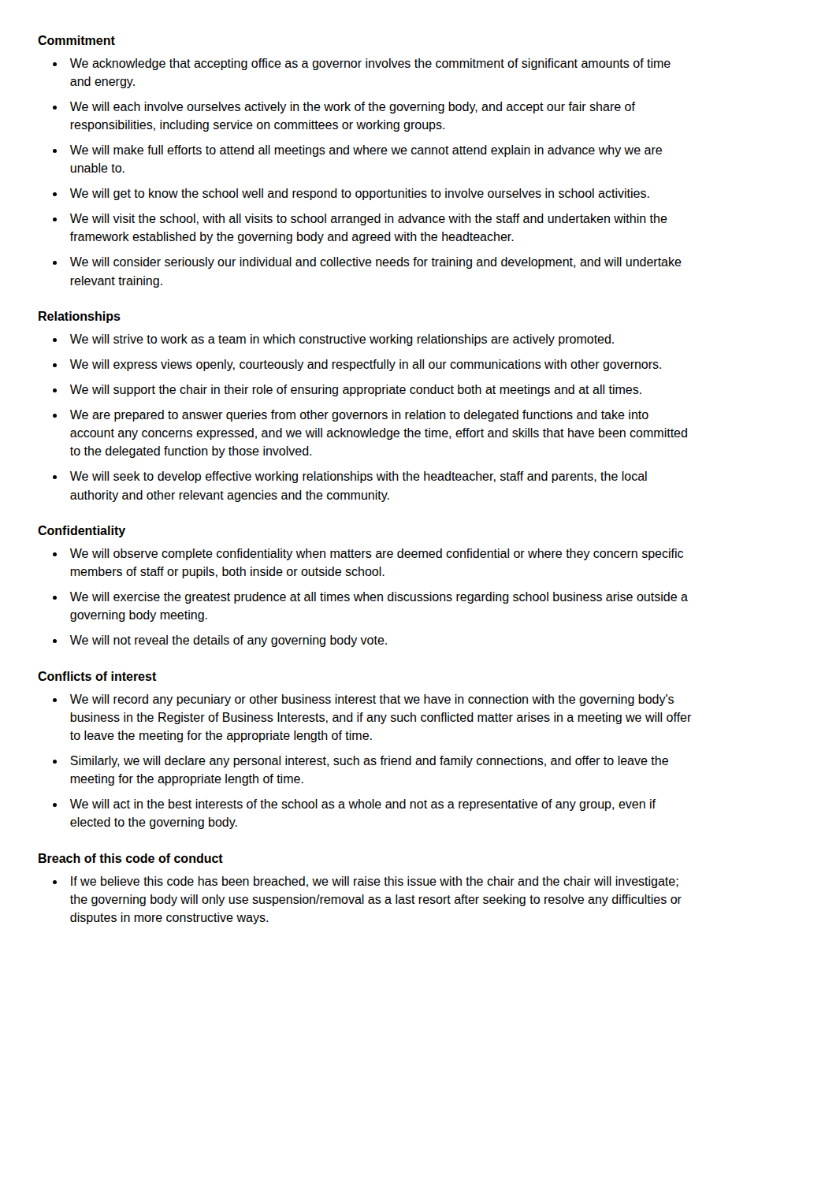Commitment
We acknowledge that accepting office as a governor involves the commitment of significant amounts of time and energy.
We will each involve ourselves actively in the work of the governing body, and accept our fair share of responsibilities, including service on committees or working groups.
We will make full efforts to attend all meetings and where we cannot attend explain in advance why we are unable to.
We will get to know the school well and respond to opportunities to involve ourselves in school activities.
We will visit the school, with all visits to school arranged in advance with the staff and undertaken within the framework established by the governing body and agreed with the headteacher.
We will consider seriously our individual and collective needs for training and development, and will undertake relevant training.
Relationships
We will strive to work as a team in which constructive working relationships are actively promoted.
We will express views openly, courteously and respectfully in all our communications with other governors.
We will support the chair in their role of ensuring appropriate conduct both at meetings and at all times.
We are prepared to answer queries from other governors in relation to delegated functions and take into account any concerns expressed, and we will acknowledge the time, effort and skills that have been committed to the delegated function by those involved.
We will seek to develop effective working relationships with the headteacher, staff and parents, the local authority and other relevant agencies and the community.
Confidentiality
We will observe complete confidentiality when matters are deemed confidential or where they concern specific members of staff or pupils, both inside or outside school.
We will exercise the greatest prudence at all times when discussions regarding school business arise outside a governing body meeting.
We will not reveal the details of any governing body vote.
Conflicts of interest
We will record any pecuniary or other business interest that we have in connection with the governing body's business in the Register of Business Interests, and if any such conflicted matter arises in a meeting we will offer to leave the meeting for the appropriate length of time.
Similarly, we will declare any personal interest, such as friend and family connections, and offer to leave the meeting for the appropriate length of time.
We will act in the best interests of the school as a whole and not as a representative of any group, even if elected to the governing body.
Breach of this code of conduct
If we believe this code has been breached, we will raise this issue with the chair and the chair will investigate; the governing body will only use suspension/removal as a last resort after seeking to resolve any difficulties or disputes in more constructive ways.